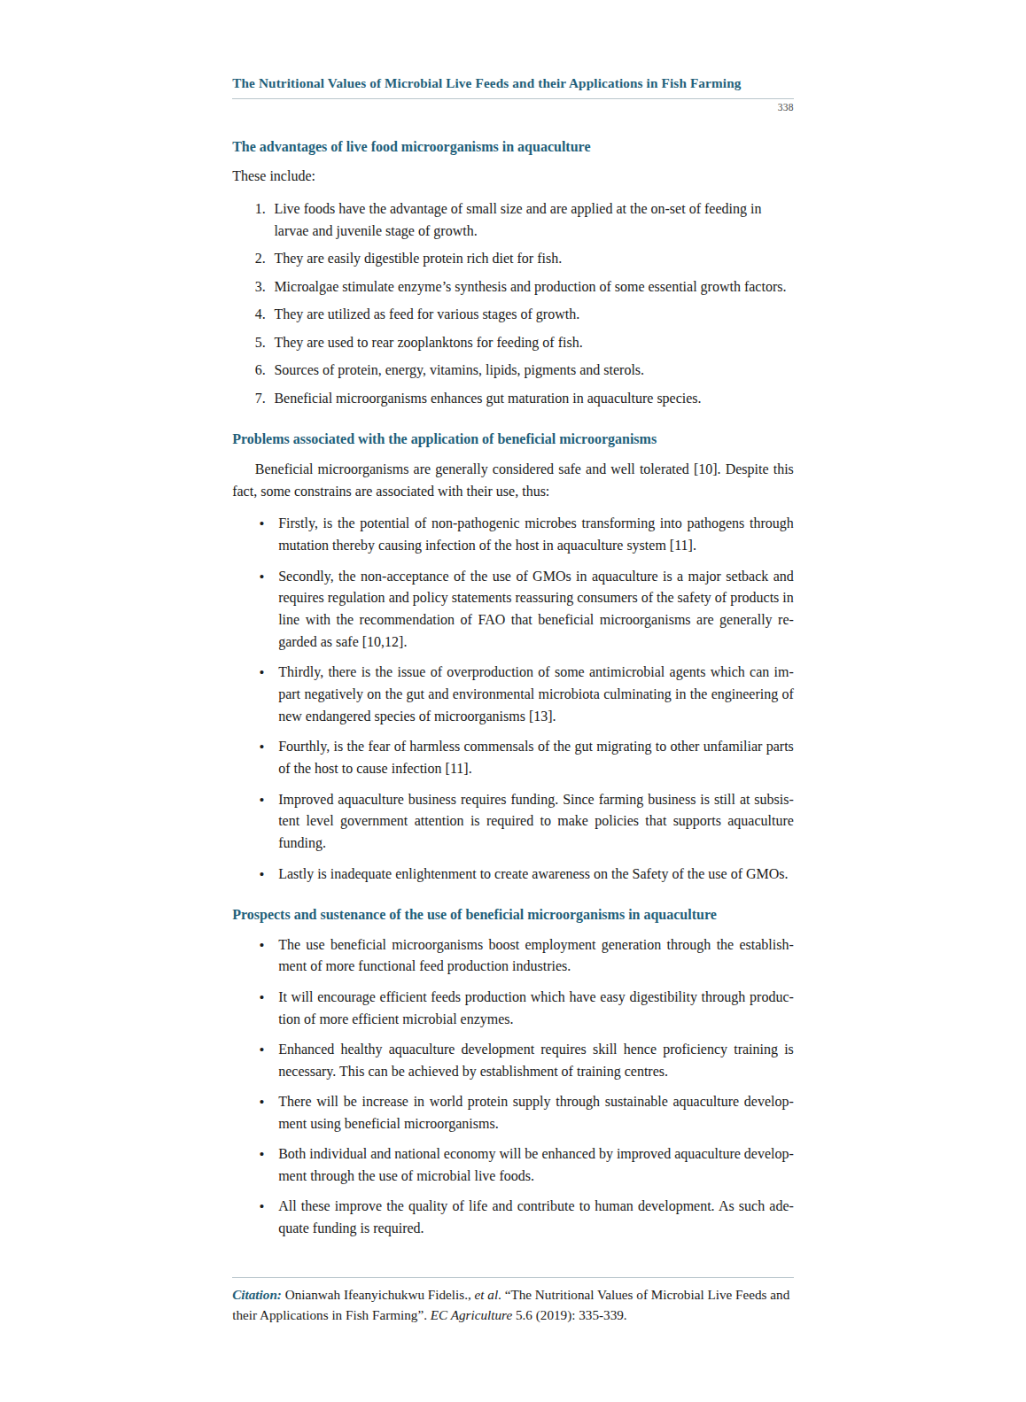The Nutritional Values of Microbial Live Feeds and their Applications in Fish Farming
338
The advantages of live food microorganisms in aquaculture
These include:
Live foods have the advantage of small size and are applied at the on-set of feeding in larvae and juvenile stage of growth.
They are easily digestible protein rich diet for fish.
Microalgae stimulate enzyme’s synthesis and production of some essential growth factors.
They are utilized as feed for various stages of growth.
They are used to rear zooplanktons for feeding of fish.
Sources of protein, energy, vitamins, lipids, pigments and sterols.
Beneficial microorganisms enhances gut maturation in aquaculture species.
Problems associated with the application of beneficial microorganisms
Beneficial microorganisms are generally considered safe and well tolerated [10]. Despite this fact, some constrains are associated with their use, thus:
Firstly, is the potential of non-pathogenic microbes transforming into pathogens through mutation thereby causing infection of the host in aquaculture system [11].
Secondly, the non-acceptance of the use of GMOs in aquaculture is a major setback and requires regulation and policy statements reassuring consumers of the safety of products in line with the recommendation of FAO that beneficial microorganisms are generally regarded as safe [10,12].
Thirdly, there is the issue of overproduction of some antimicrobial agents which can impart negatively on the gut and environmental microbiota culminating in the engineering of new endangered species of microorganisms [13].
Fourthly, is the fear of harmless commensals of the gut migrating to other unfamiliar parts of the host to cause infection [11].
Improved aquaculture business requires funding. Since farming business is still at subsistent level government attention is required to make policies that supports aquaculture funding.
Lastly is inadequate enlightenment to create awareness on the Safety of the use of GMOs.
Prospects and sustenance of the use of beneficial microorganisms in aquaculture
The use beneficial microorganisms boost employment generation through the establishment of more functional feed production industries.
It will encourage efficient feeds production which have easy digestibility through production of more efficient microbial enzymes.
Enhanced healthy aquaculture development requires skill hence proficiency training is necessary. This can be achieved by establishment of training centres.
There will be increase in world protein supply through sustainable aquaculture development using beneficial microorganisms.
Both individual and national economy will be enhanced by improved aquaculture development through the use of microbial live foods.
All these improve the quality of life and contribute to human development. As such adequate funding is required.
Citation: Onianwah Ifeanyichukwu Fidelis., et al. “The Nutritional Values of Microbial Live Feeds and their Applications in Fish Farming”. EC Agriculture 5.6 (2019): 335-339.